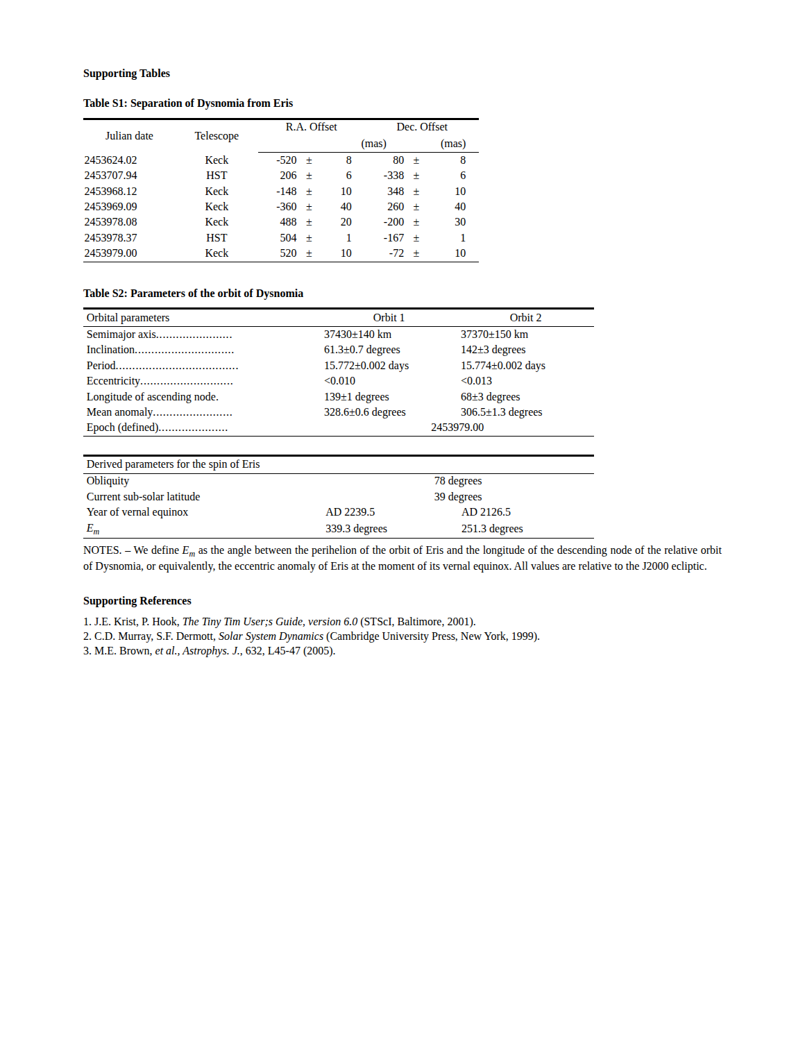Supporting Tables
Table S1: Separation of Dysnomia from Eris
| Julian date | Telescope | R.A. Offset | Dec. Offset |
| --- | --- | --- | --- |
| | | (mas) | (mas) |
| 2453624.02 | Keck | -520 | ± | 8 | 80 | ± | 8 |
| 2453707.94 | HST | 206 | ± | 6 | -338 | ± | 6 |
| 2453968.12 | Keck | -148 | ± | 10 | 348 | ± | 10 |
| 2453969.09 | Keck | -360 | ± | 40 | 260 | ± | 40 |
| 2453978.08 | Keck | 488 | ± | 20 | -200 | ± | 30 |
| 2453978.37 | HST | 504 | ± | 1 | -167 | ± | 1 |
| 2453979.00 | Keck | 520 | ± | 10 | -72 | ± | 10 |
Table S2: Parameters of the orbit of Dysnomia
| Orbital parameters | Orbit 1 | Orbit 2 |
| --- | --- | --- |
| Semimajor axis ....................... | 37430±140 km | 37370±150 km |
| Inclination .............................. | 61.3±0.7 degrees | 142±3 degrees |
| Period ..................................... | 15.772±0.002 days | 15.774±0.002 days |
| Eccentricity ............................ | <0.010 | <0.013 |
| Longitude of ascending node. | 139±1 degrees | 68±3 degrees |
| Mean anomaly ........................ | 328.6±0.6 degrees | 306.5±1.3 degrees |
| Epoch (defined) ..................... | 2453979.00 |
| Derived parameters for the spin of Eris |
| --- |
| Obliquity | 78 degrees |
| Current sub-solar latitude | 39 degrees |
| Year of vernal equinox | AD 2239.5 | AD 2126.5 |
| E m | 339.3 degrees | 251.3 degrees |
NOTES. – We define Em as the angle between the perihelion of the orbit of Eris and the longitude of the descending node of the relative orbit of Dysnomia, or equivalently, the eccentric anomaly of Eris at the moment of its vernal equinox. All values are relative to the J2000 ecliptic.
Supporting References
1. J.E. Krist, P. Hook, The Tiny Tim User;s Guide, version 6.0 (STScI, Baltimore, 2001).
2. C.D. Murray, S.F. Dermott, Solar System Dynamics (Cambridge University Press, New York, 1999).
3. M.E. Brown, et al., Astrophys. J., 632, L45-47 (2005).